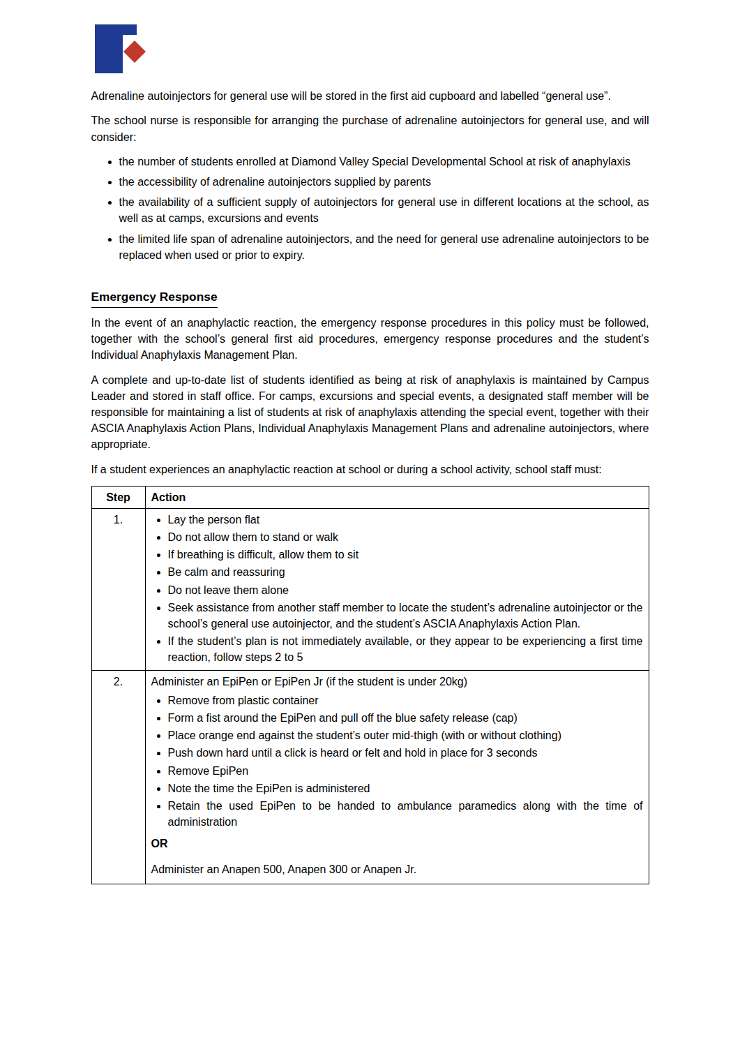Adrenaline autoinjectors for general use will be stored in the first aid cupboard and labelled “general use”.
The school nurse is responsible for arranging the purchase of adrenaline autoinjectors for general use, and will consider:
the number of students enrolled at Diamond Valley Special Developmental School at risk of anaphylaxis
the accessibility of adrenaline autoinjectors supplied by parents
the availability of a sufficient supply of autoinjectors for general use in different locations at the school, as well as at camps, excursions and events
the limited life span of adrenaline autoinjectors, and the need for general use adrenaline autoinjectors to be replaced when used or prior to expiry.
Emergency Response
In the event of an anaphylactic reaction, the emergency response procedures in this policy must be followed, together with the school’s general first aid procedures, emergency response procedures and the student’s Individual Anaphylaxis Management Plan.
A complete and up-to-date list of students identified as being at risk of anaphylaxis is maintained by Campus Leader and stored in staff office. For camps, excursions and special events, a designated staff member will be responsible for maintaining a list of students at risk of anaphylaxis attending the special event, together with their ASCIA Anaphylaxis Action Plans, Individual Anaphylaxis Management Plans and adrenaline autoinjectors, where appropriate.
If a student experiences an anaphylactic reaction at school or during a school activity, school staff must:
| Step | Action |
| --- | --- |
| 1. | Lay the person flat Do not allow them to stand or walk If breathing is difficult, allow them to sit Be calm and reassuring Do not leave them alone Seek assistance from another staff member to locate the student’s adrenaline autoinjector or the school’s general use autoinjector, and the student’s ASCIA Anaphylaxis Action Plan. If the student’s plan is not immediately available, or they appear to be experiencing a first time reaction, follow steps 2 to 5 |
| 2. | Administer an EpiPen or EpiPen Jr (if the student is under 20kg) Remove from plastic container Form a fist around the EpiPen and pull off the blue safety release (cap) Place orange end against the student’s outer mid-thigh (with or without clothing) Push down hard until a click is heard or felt and hold in place for 3 seconds Remove EpiPen Note the time the EpiPen is administered Retain the used EpiPen to be handed to ambulance paramedics along with the time of administration OR Administer an Anapen 500, Anapen 300 or Anapen Jr. |